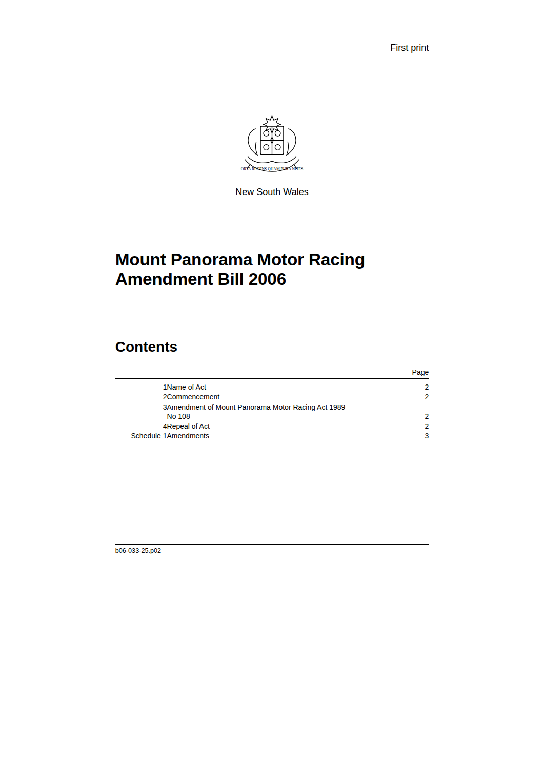First print
New South Wales
Mount Panorama Motor Racing
Amendment Bill 2006
Contents
| | | Page |
| 1 | Name of Act | 2 |
| 2 | Commencement | 2 |
| 3 | Amendment of Mount Panorama Motor Racing Act 1989 No 108 | 2 |
| 4 | Repeal of Act | 2 |
| Schedule 1 | Amendments | 3 |
b06-033-25.p02